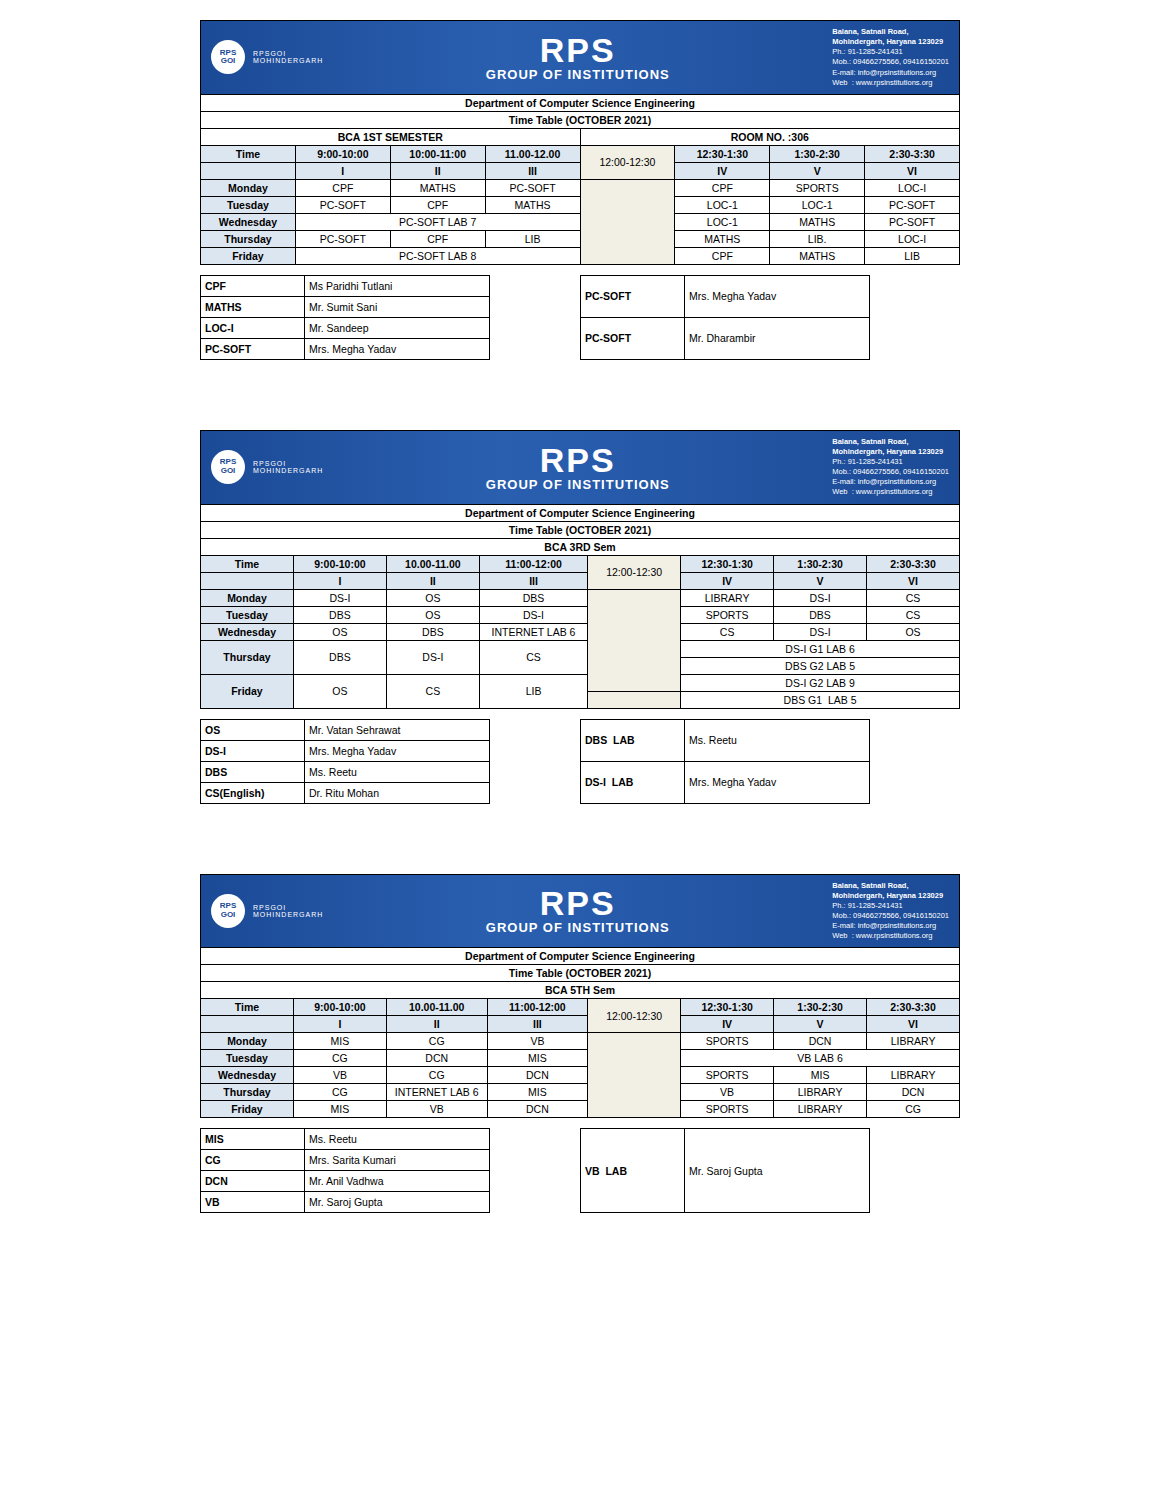RPS
GOI
RPSGOI
MOHINDERGARH
RPS
GROUP OF INSTITUTIONS
Balana, Satnali Road,
Mohindergarh, Haryana 123029
Ph.: 91-1285-241431
Mob.: 09466275566, 09416150201
E-mail: info@rpsinstitutions.org
Web : www.rpsinstitutions.org
| Department of Computer Science Engineering |
| Time Table (OCTOBER 2021) |
| BCA 1ST SEMESTER | ROOM NO. :306 |
| Time | 9:00-10:00 | 10:00-11:00 | 11.00-12.00 | 12:00-12:30 | 12:30-1:30 | 1:30-2:30 | 2:30-3:30 |
| | I | II | III | IV | V | VI |
| Monday | CPF | MATHS | PC-SOFT | | CPF | SPORTS | LOC-I |
| Tuesday | PC-SOFT | CPF | MATHS | LOC-1 | LOC-1 | PC-SOFT |
| Wednesday | PC-SOFT LAB 7 | LOC-1 | MATHS | PC-SOFT |
| Thursday | PC-SOFT | CPF | LIB | MATHS | LIB. | LOC-I |
| Friday | PC-SOFT LAB 8 | CPF | MATHS | LIB |
| CPF | Ms Paridhi Tutlani |
| MATHS | Mr. Sumit Sani |
| LOC-I | Mr. Sandeep |
| PC-SOFT | Mrs. Megha Yadav |
| PC-SOFT | Mrs. Megha Yadav |
| PC-SOFT | Mr. Dharambir |
RPS
GOI
RPSGOI
MOHINDERGARH
RPS
GROUP OF INSTITUTIONS
Balana, Satnali Road,
Mohindergarh, Haryana 123029
Ph.: 91-1285-241431
Mob.: 09466275566, 09416150201
E-mail: info@rpsinstitutions.org
Web : www.rpsinstitutions.org
| Department of Computer Science Engineering |
| Time Table (OCTOBER 2021) |
| BCA 3RD Sem |
| Time | 9:00-10:00 | 10.00-11.00 | 11:00-12:00 | 12:00-12:30 | 12:30-1:30 | 1:30-2:30 | 2:30-3:30 |
| | I | II | III | IV | V | VI |
| Monday | DS-I | OS | DBS | | LIBRARY | DS-I | CS |
| Tuesday | DBS | OS | DS-I | SPORTS | DBS | CS |
| Wednesday | OS | DBS | INTERNET LAB 6 | CS | DS-I | OS |
| Thursday | DBS | DS-I | CS | DS-I G1 LAB 6 |
| DBS G2 LAB 5 |
| Friday | OS | CS | LIB | DS-I G2 LAB 9 |
| | DBS G1 LAB 5 |
| OS | Mr. Vatan Sehrawat |
| DS-I | Mrs. Megha Yadav |
| DBS | Ms. Reetu |
| CS(English) | Dr. Ritu Mohan |
| DBS LAB | Ms. Reetu |
| DS-I LAB | Mrs. Megha Yadav |
RPS
GOI
RPSGOI
MOHINDERGARH
RPS
GROUP OF INSTITUTIONS
Balana, Satnali Road,
Mohindergarh, Haryana 123029
Ph.: 91-1285-241431
Mob.: 09466275566, 09416150201
E-mail: info@rpsinstitutions.org
Web : www.rpsinstitutions.org
| Department of Computer Science Engineering |
| Time Table (OCTOBER 2021) |
| BCA 5TH Sem |
| Time | 9:00-10:00 | 10.00-11.00 | 11:00-12:00 | 12:00-12:30 | 12:30-1:30 | 1:30-2:30 | 2:30-3:30 |
| | I | II | III | IV | V | VI |
| Monday | MIS | CG | VB | | SPORTS | DCN | LIBRARY |
| Tuesday | CG | DCN | MIS | VB LAB 6 |
| Wednesday | VB | CG | DCN | SPORTS | MIS | LIBRARY |
| Thursday | CG | INTERNET LAB 6 | MIS | VB | LIBRARY | DCN |
| Friday | MIS | VB | DCN | SPORTS | LIBRARY | CG |
| MIS | Ms. Reetu |
| CG | Mrs. Sarita Kumari |
| DCN | Mr. Anil Vadhwa |
| VB | Mr. Saroj Gupta |
| VB LAB | Mr. Saroj Gupta |